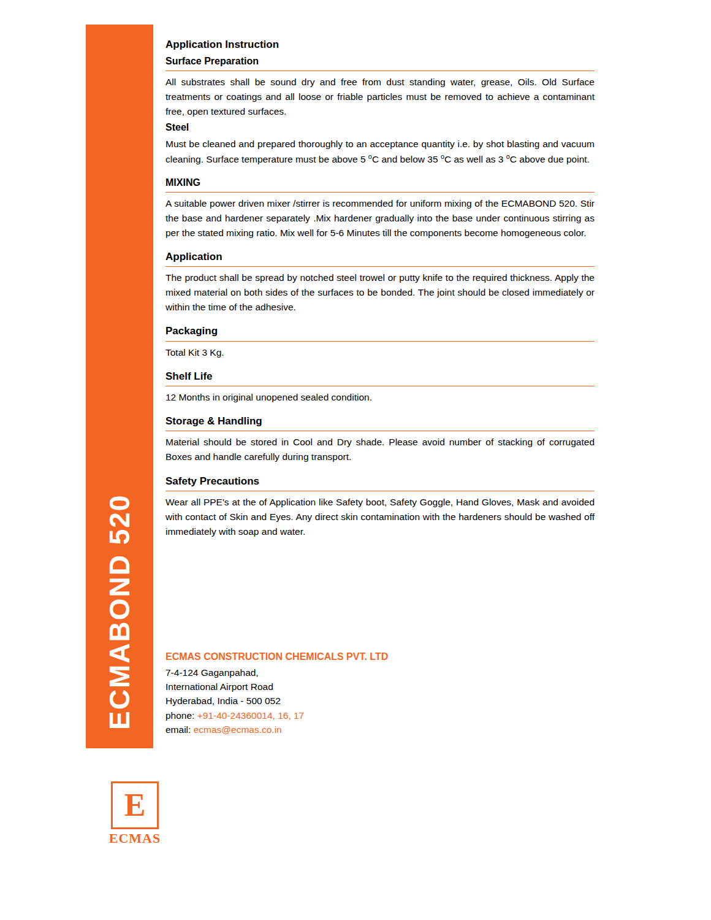ECMABOND 520
Application Instruction
Surface Preparation
All substrates shall be sound dry and free from dust standing water, grease, Oils. Old Surface treatments or coatings and all loose or friable particles must be removed to achieve a contaminant free, open textured surfaces.
Steel
Must be cleaned and prepared thoroughly to an acceptance quantity i.e. by shot blasting and vacuum cleaning. Surface temperature must be above 5 oC and below 35 oC as well as 3 oC above due point.
MIXING
A suitable power driven mixer /stirrer is recommended for uniform mixing of the ECMABOND 520. Stir the base and hardener separately .Mix hardener gradually into the base under continuous stirring as per the stated mixing ratio. Mix well for 5-6 Minutes till the components become homogeneous color.
Application
The product shall be spread by notched steel trowel or putty knife to the required thickness. Apply the mixed material on both sides of the surfaces to be bonded. The joint should be closed immediately or within the time of the adhesive.
Packaging
Total Kit 3 Kg.
Shelf Life
12 Months in original unopened sealed condition.
Storage & Handling
Material should be stored in Cool and Dry shade. Please avoid number of stacking of corrugated Boxes and handle carefully during transport.
Safety Precautions
Wear all PPE's at the of Application like Safety boot, Safety Goggle, Hand Gloves, Mask and avoided with contact of Skin and Eyes. Any direct skin contamination with the hardeners should be washed off immediately with soap and water.
ECMAS CONSTRUCTION CHEMICALS PVT. LTD
7-4-124 Gaganpahad,
International Airport Road
Hyderabad, India - 500 052
phone: +91-40-24360014, 16, 17
email: ecmas@ecmas.co.in
E
ECMAS